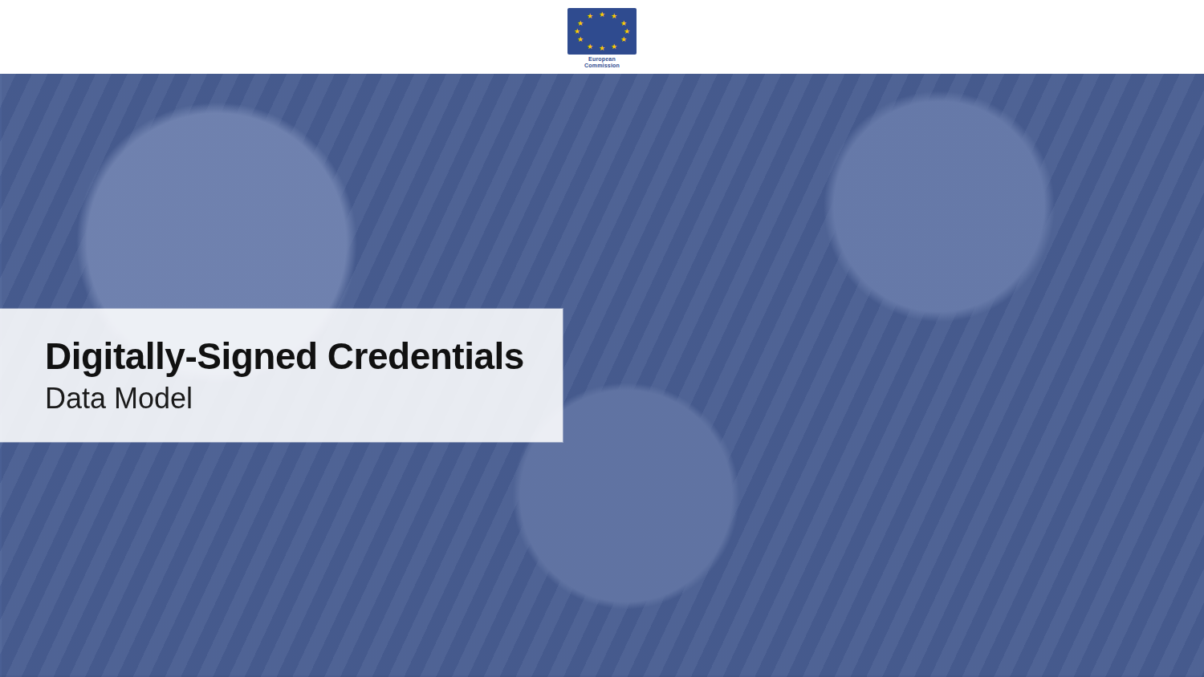★ ★ ★ ★ ★ ★ ★ ★ ★ ★ ★ ★
European
Commission
Digitally-Signed Credentials
Data Model